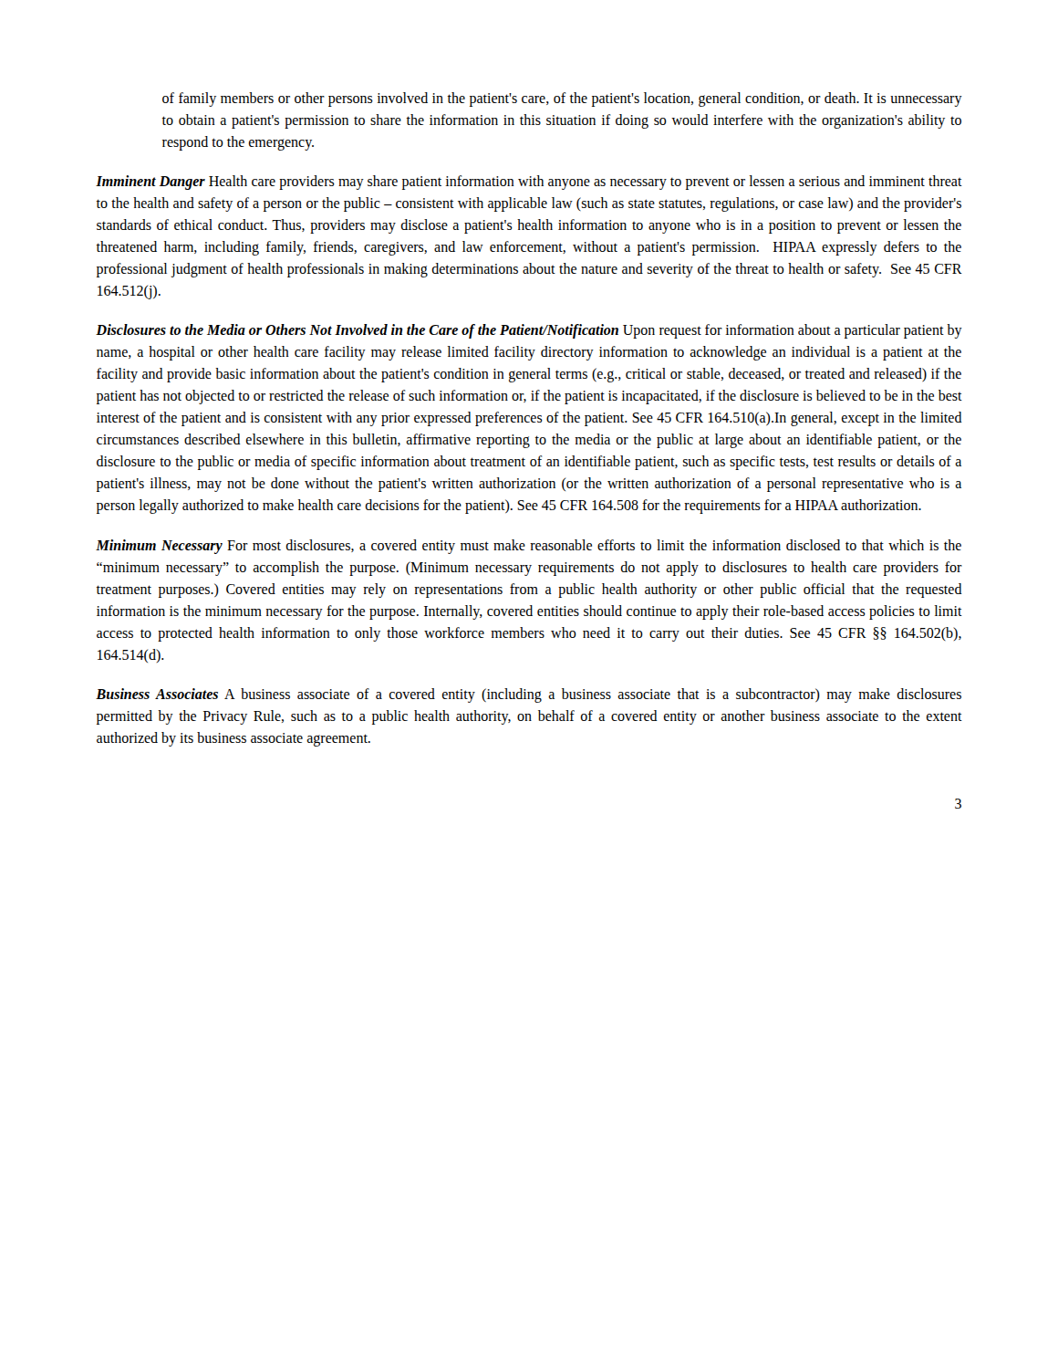of family members or other persons involved in the patient's care, of the patient's location, general condition, or death. It is unnecessary to obtain a patient's permission to share the information in this situation if doing so would interfere with the organization's ability to respond to the emergency.
Imminent Danger Health care providers may share patient information with anyone as necessary to prevent or lessen a serious and imminent threat to the health and safety of a person or the public – consistent with applicable law (such as state statutes, regulations, or case law) and the provider's standards of ethical conduct. Thus, providers may disclose a patient's health information to anyone who is in a position to prevent or lessen the threatened harm, including family, friends, caregivers, and law enforcement, without a patient's permission. HIPAA expressly defers to the professional judgment of health professionals in making determinations about the nature and severity of the threat to health or safety. See 45 CFR 164.512(j).
Disclosures to the Media or Others Not Involved in the Care of the Patient/Notification Upon request for information about a particular patient by name, a hospital or other health care facility may release limited facility directory information to acknowledge an individual is a patient at the facility and provide basic information about the patient's condition in general terms (e.g., critical or stable, deceased, or treated and released) if the patient has not objected to or restricted the release of such information or, if the patient is incapacitated, if the disclosure is believed to be in the best interest of the patient and is consistent with any prior expressed preferences of the patient. See 45 CFR 164.510(a).In general, except in the limited circumstances described elsewhere in this bulletin, affirmative reporting to the media or the public at large about an identifiable patient, or the disclosure to the public or media of specific information about treatment of an identifiable patient, such as specific tests, test results or details of a patient's illness, may not be done without the patient's written authorization (or the written authorization of a personal representative who is a person legally authorized to make health care decisions for the patient). See 45 CFR 164.508 for the requirements for a HIPAA authorization.
Minimum Necessary For most disclosures, a covered entity must make reasonable efforts to limit the information disclosed to that which is the “minimum necessary” to accomplish the purpose. (Minimum necessary requirements do not apply to disclosures to health care providers for treatment purposes.) Covered entities may rely on representations from a public health authority or other public official that the requested information is the minimum necessary for the purpose. Internally, covered entities should continue to apply their role-based access policies to limit access to protected health information to only those workforce members who need it to carry out their duties. See 45 CFR §§ 164.502(b), 164.514(d).
Business Associates A business associate of a covered entity (including a business associate that is a subcontractor) may make disclosures permitted by the Privacy Rule, such as to a public health authority, on behalf of a covered entity or another business associate to the extent authorized by its business associate agreement.
3